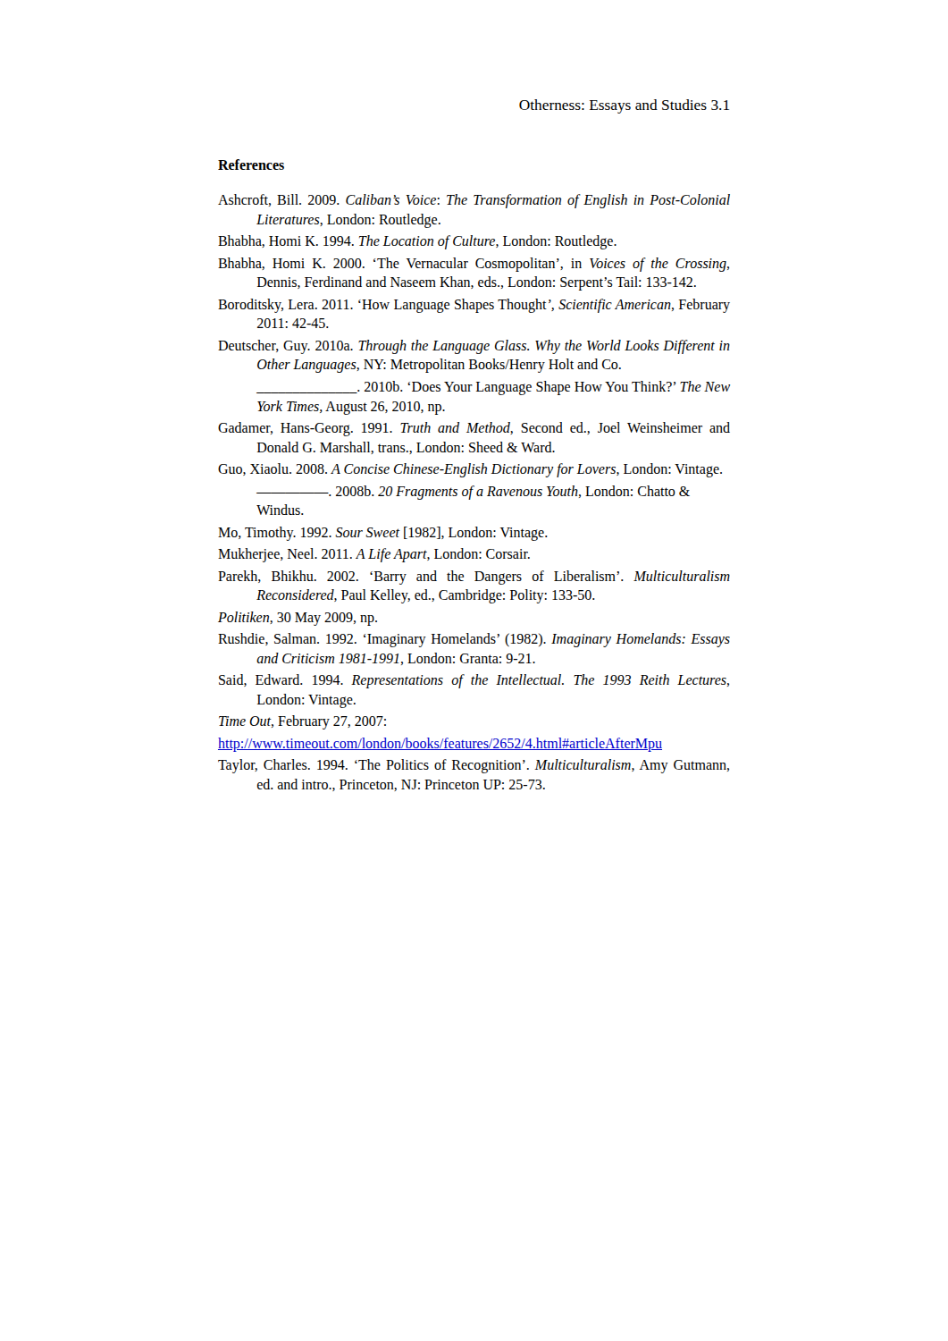Otherness: Essays and Studies 3.1
References
Ashcroft, Bill. 2009. Caliban’s Voice: The Transformation of English in Post-Colonial Literatures, London: Routledge.
Bhabha, Homi K. 1994. The Location of Culture, London: Routledge.
Bhabha, Homi K. 2000. ‘The Vernacular Cosmopolitan’, in Voices of the Crossing, Dennis, Ferdinand and Naseem Khan, eds., London: Serpent’s Tail: 133-142.
Boroditsky, Lera. 2011. ‘How Language Shapes Thought’, Scientific American, February 2011: 42-45.
Deutscher, Guy. 2010a. Through the Language Glass. Why the World Looks Different in Other Languages, NY: Metropolitan Books/Henry Holt and Co.
______________. 2010b. ‘Does Your Language Shape How You Think?’ The New York Times, August 26, 2010, np.
Gadamer, Hans-Georg. 1991. Truth and Method, Second ed., Joel Weinsheimer and Donald G. Marshall, trans., London: Sheed & Ward.
Guo, Xiaolu. 2008. A Concise Chinese-English Dictionary for Lovers, London: Vintage.
—————. 2008b. 20 Fragments of a Ravenous Youth, London: Chatto & Windus.
Mo, Timothy. 1992. Sour Sweet [1982], London: Vintage.
Mukherjee, Neel. 2011. A Life Apart, London: Corsair.
Parekh, Bhikhu. 2002. ‘Barry and the Dangers of Liberalism’. Multiculturalism Reconsidered, Paul Kelley, ed., Cambridge: Polity: 133-50.
Politiken, 30 May 2009, np.
Rushdie, Salman. 1992. ‘Imaginary Homelands’ (1982). Imaginary Homelands: Essays and Criticism 1981-1991, London: Granta: 9-21.
Said, Edward. 1994. Representations of the Intellectual. The 1993 Reith Lectures, London: Vintage.
Time Out, February 27, 2007:
http://www.timeout.com/london/books/features/2652/4.html#articleAfterMpu
Taylor, Charles. 1994. ‘The Politics of Recognition’. Multiculturalism, Amy Gutmann, ed. and intro., Princeton, NJ: Princeton UP: 25-73.